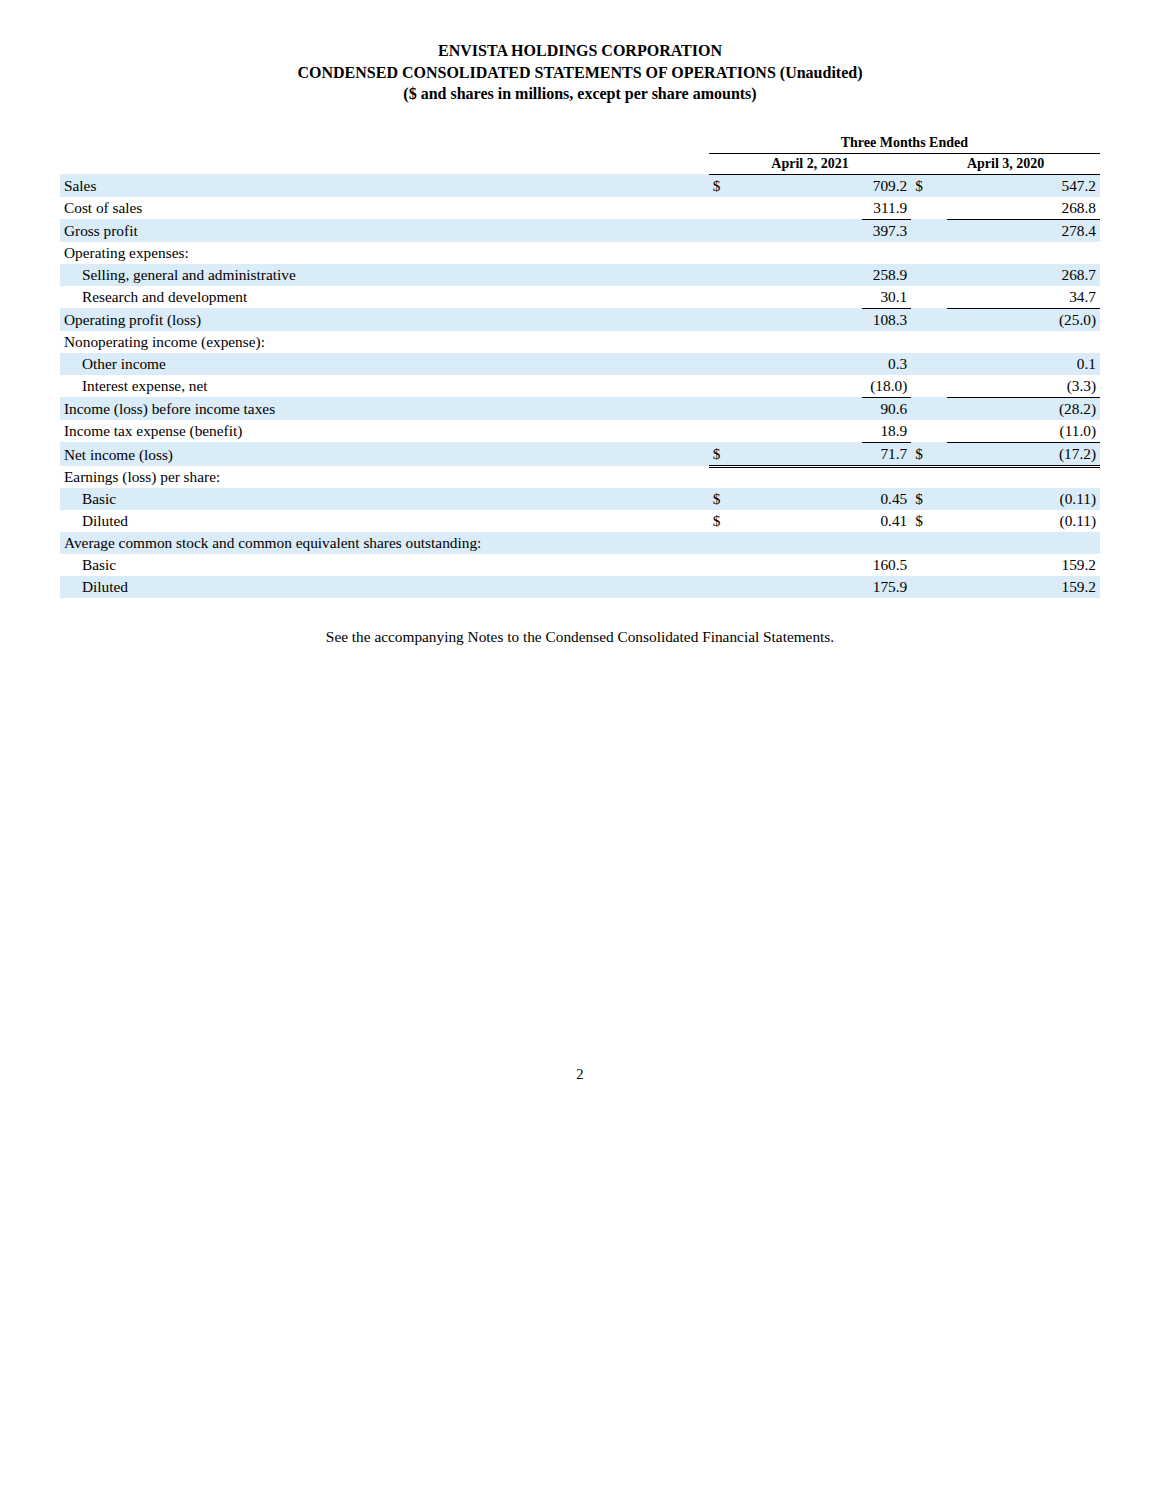ENVISTA HOLDINGS CORPORATION
CONDENSED CONSOLIDATED STATEMENTS OF OPERATIONS (Unaudited)
($ and shares in millions, except per share amounts)
| | | Three Months Ended |
| | | April 2, 2021 | April 3, 2020 |
| Sales | | $ | 709.2 | $ | 547.2 |
| Cost of sales | | | 311.9 | | 268.8 |
| Gross profit | | | 397.3 | | 278.4 |
| Operating expenses: | | | | | |
| Selling, general and administrative | | | 258.9 | | 268.7 |
| Research and development | | | 30.1 | | 34.7 |
| Operating profit (loss) | | | 108.3 | | (25.0) |
| Nonoperating income (expense): | | | | | |
| Other income | | | 0.3 | | 0.1 |
| Interest expense, net | | | (18.0) | | (3.3) |
| Income (loss) before income taxes | | | 90.6 | | (28.2) |
| Income tax expense (benefit) | | | 18.9 | | (11.0) |
| Net income (loss) | | $ | 71.7 | $ | (17.2) |
| Earnings (loss) per share: | | | | | |
| Basic | | $ | 0.45 | $ | (0.11) |
| Diluted | | $ | 0.41 | $ | (0.11) |
| Average common stock and common equivalent shares outstanding: | | | | | |
| Basic | | | 160.5 | | 159.2 |
| Diluted | | | 175.9 | | 159.2 |
See the accompanying Notes to the Condensed Consolidated Financial Statements.
2